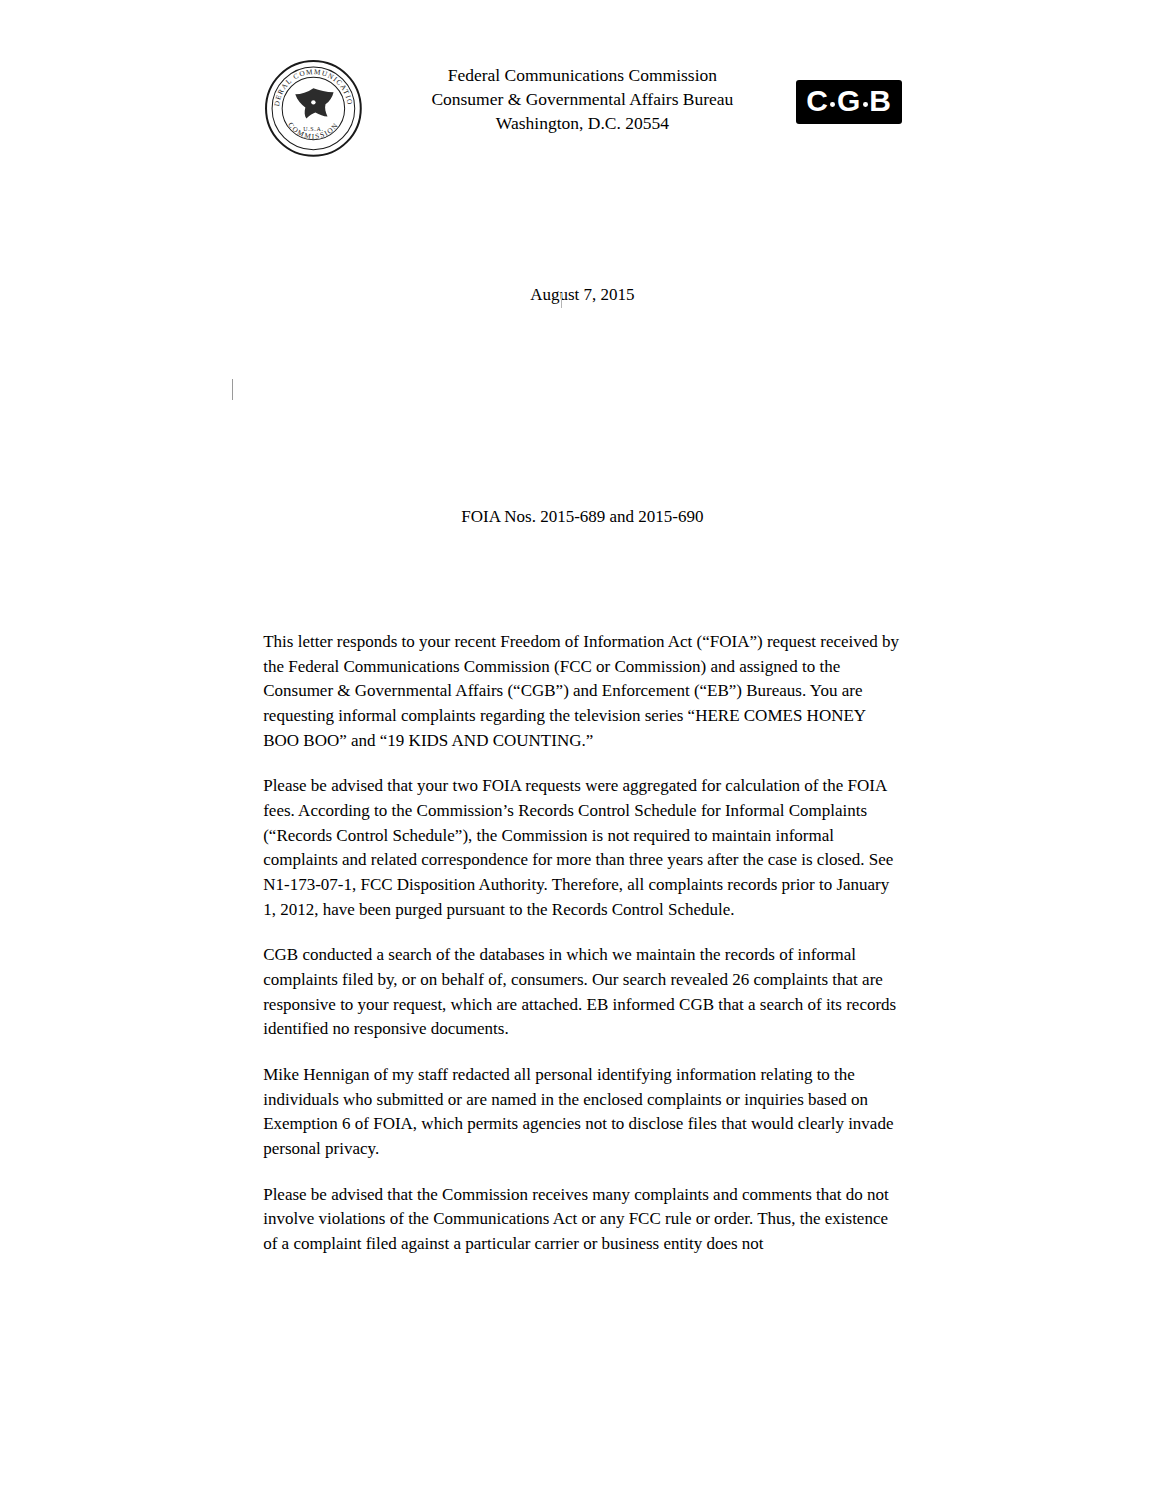FEDERAL COMMUNICATIONS COMMISSION U.S.A.
Federal Communications Commission
Consumer & Governmental Affairs Bureau
Washington, D.C. 20554
C G B
August 7, 2015
FOIA Nos. 2015-689 and 2015-690
This letter responds to your recent Freedom of Information Act (“FOIA”) request received by the Federal Communications Commission (FCC or Commission) and assigned to the Consumer & Governmental Affairs (“CGB”) and Enforcement (“EB”) Bureaus. You are requesting informal complaints regarding the television series “HERE COMES HONEY BOO BOO” and “19 KIDS AND COUNTING.”
Please be advised that your two FOIA requests were aggregated for calculation of the FOIA fees. According to the Commission’s Records Control Schedule for Informal Complaints (“Records Control Schedule”), the Commission is not required to maintain informal complaints and related correspondence for more than three years after the case is closed. See N1-173-07-1, FCC Disposition Authority. Therefore, all complaints records prior to January 1, 2012, have been purged pursuant to the Records Control Schedule.
CGB conducted a search of the databases in which we maintain the records of informal complaints filed by, or on behalf of, consumers. Our search revealed 26 complaints that are responsive to your request, which are attached. EB informed CGB that a search of its records identified no responsive documents.
Mike Hennigan of my staff redacted all personal identifying information relating to the individuals who submitted or are named in the enclosed complaints or inquiries based on Exemption 6 of FOIA, which permits agencies not to disclose files that would clearly invade personal privacy.
Please be advised that the Commission receives many complaints and comments that do not involve violations of the Communications Act or any FCC rule or order. Thus, the existence of a complaint filed against a particular carrier or business entity does not